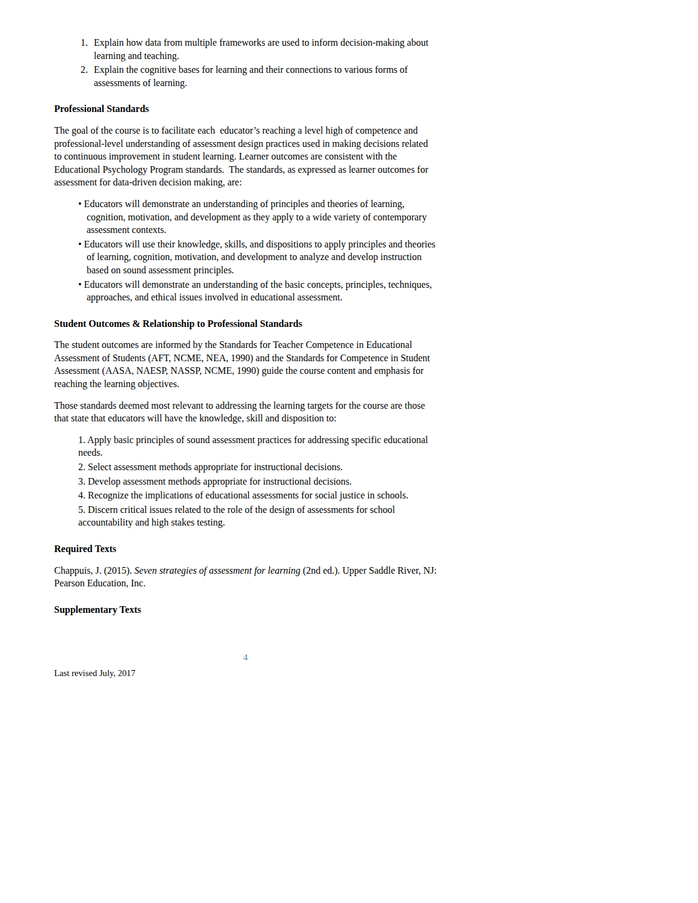Explain how data from multiple frameworks are used to inform decision-making about learning and teaching.
Explain the cognitive bases for learning and their connections to various forms of assessments of learning.
Professional Standards
The goal of the course is to facilitate each educator’s reaching a level high of competence and professional-level understanding of assessment design practices used in making decisions related to continuous improvement in student learning. Learner outcomes are consistent with the Educational Psychology Program standards. The standards, as expressed as learner outcomes for assessment for data-driven decision making, are:
• Educators will demonstrate an understanding of principles and theories of learning, cognition, motivation, and development as they apply to a wide variety of contemporary assessment contexts.
• Educators will use their knowledge, skills, and dispositions to apply principles and theories of learning, cognition, motivation, and development to analyze and develop instruction based on sound assessment principles.
• Educators will demonstrate an understanding of the basic concepts, principles, techniques, approaches, and ethical issues involved in educational assessment.
Student Outcomes & Relationship to Professional Standards
The student outcomes are informed by the Standards for Teacher Competence in Educational Assessment of Students (AFT, NCME, NEA, 1990) and the Standards for Competence in Student Assessment (AASA, NAESP, NASSP, NCME, 1990) guide the course content and emphasis for reaching the learning objectives.
Those standards deemed most relevant to addressing the learning targets for the course are those that state that educators will have the knowledge, skill and disposition to:
1. Apply basic principles of sound assessment practices for addressing specific educational needs.
2. Select assessment methods appropriate for instructional decisions.
3. Develop assessment methods appropriate for instructional decisions.
4. Recognize the implications of educational assessments for social justice in schools.
5. Discern critical issues related to the role of the design of assessments for school accountability and high stakes testing.
Required Texts
Chappuis, J. (2015). Seven strategies of assessment for learning (2nd ed.). Upper Saddle River, NJ: Pearson Education, Inc.
Supplementary Texts
4
Last revised July, 2017